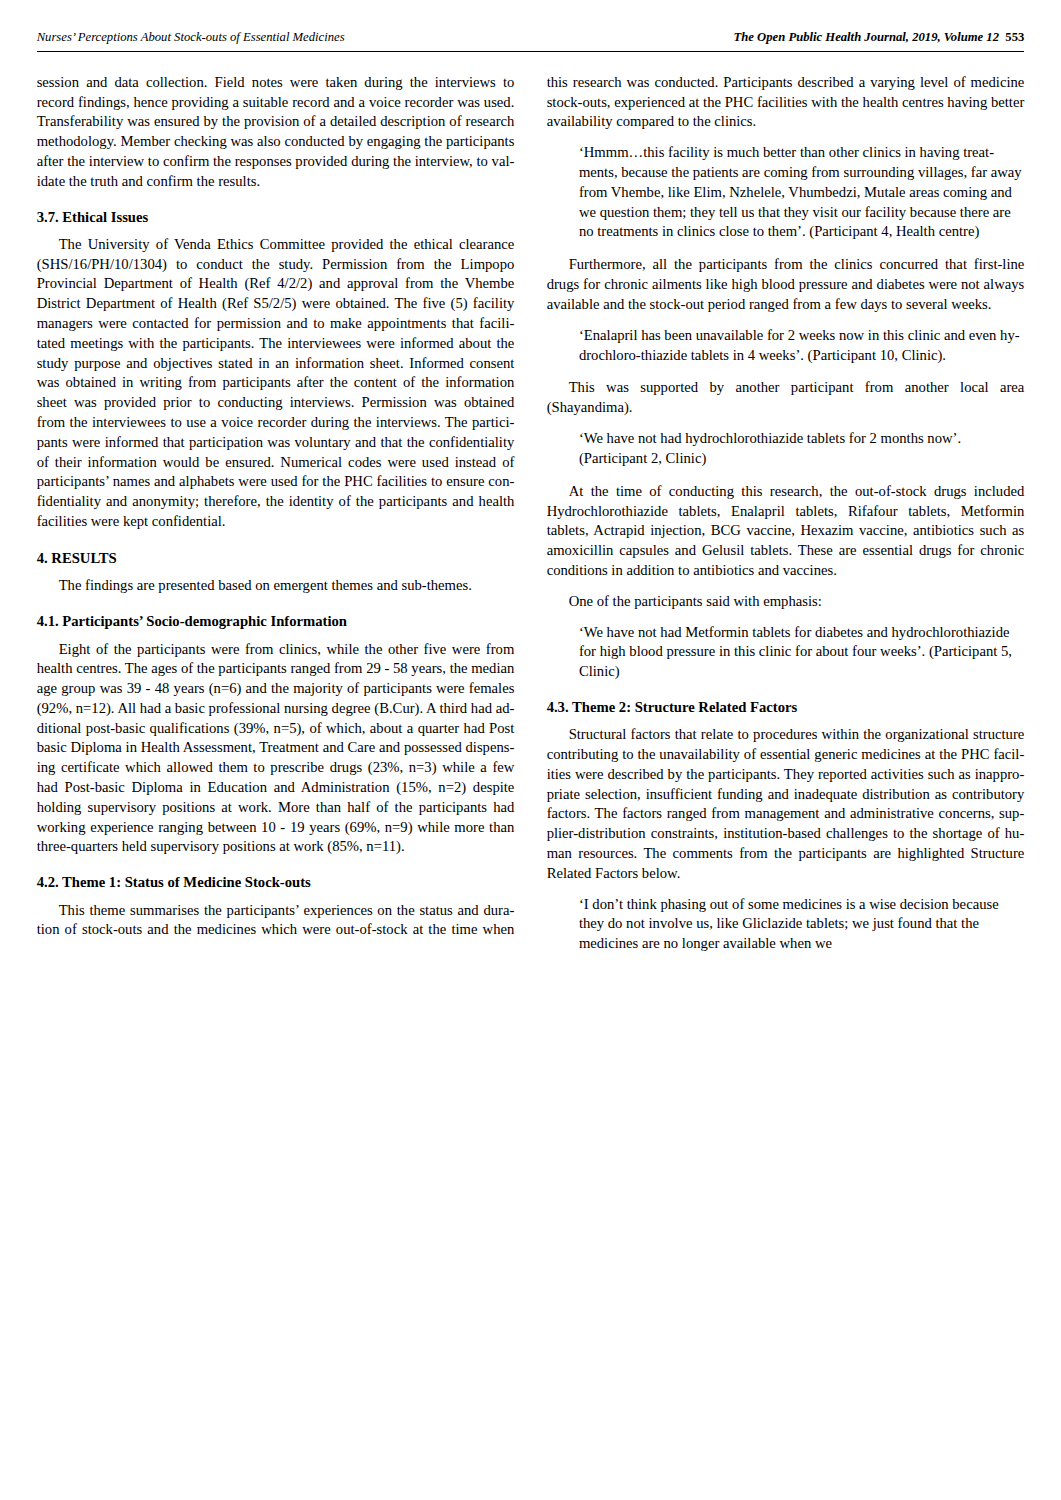Nurses’ Perceptions About Stock-outs of Essential Medicines The Open Public Health Journal, 2019, Volume 12553
session and data collection. Field notes were taken during the interviews to record findings, hence providing a suitable record and a voice recorder was used. Transferability was ensured by the provision of a detailed description of research methodology. Member checking was also conducted by engaging the participants after the interview to confirm the responses provided during the interview, to validate the truth and confirm the results.
3.7. Ethical Issues
The University of Venda Ethics Committee provided the ethical clearance (SHS/16/PH/10/1304) to conduct the study. Permission from the Limpopo Provincial Department of Health (Ref 4/2/2) and approval from the Vhembe District Department of Health (Ref S5/2/5) were obtained. The five (5) facility managers were contacted for permission and to make appointments that facilitated meetings with the participants. The interviewees were informed about the study purpose and objectives stated in an information sheet. Informed consent was obtained in writing from participants after the content of the information sheet was provided prior to conducting interviews. Permission was obtained from the interviewees to use a voice recorder during the interviews. The participants were informed that participation was voluntary and that the confidentiality of their information would be ensured. Numerical codes were used instead of participants’ names and alphabets were used for the PHC facilities to ensure confidentiality and anonymity; therefore, the identity of the participants and health facilities were kept confidential.
4. RESULTS
The findings are presented based on emergent themes and sub-themes.
4.1. Participants’ Socio-demographic Information
Eight of the participants were from clinics, while the other five were from health centres. The ages of the participants ranged from 29 - 58 years, the median age group was 39 - 48 years (n=6) and the majority of participants were females (92%, n=12). All had a basic professional nursing degree (B.Cur). A third had additional post-basic qualifications (39%, n=5), of which, about a quarter had Post basic Diploma in Health Assessment, Treatment and Care and possessed dispensing certificate which allowed them to prescribe drugs (23%, n=3) while a few had Post-basic Diploma in Education and Administration (15%, n=2) despite holding supervisory positions at work. More than half of the participants had working experience ranging between 10 - 19 years (69%, n=9) while more than three-quarters held supervisory positions at work (85%, n=11).
4.2. Theme 1: Status of Medicine Stock-outs
This theme summarises the participants’ experiences on the status and duration of stock-outs and the medicines which were out-of-stock at the time when this research was conducted. Participants described a varying level of medicine stock-outs, experienced at the PHC facilities with the health centres having better availability compared to the clinics.
‘Hmmm…this facility is much better than other clinics in having treatments, because the patients are coming from surrounding villages, far away from Vhembe, like Elim, Nzhelele, Vhumbedzi, Mutale areas coming and we question them; they tell us that they visit our facility because there are no treatments in clinics close to them’. (Participant 4, Health centre)
Furthermore, all the participants from the clinics concurred that first-line drugs for chronic ailments like high blood pressure and diabetes were not always available and the stock-out period ranged from a few days to several weeks.
‘Enalapril has been unavailable for 2 weeks now in this clinic and even hydrochloro-thiazide tablets in 4 weeks’. (Participant 10, Clinic).
This was supported by another participant from another local area (Shayandima).
‘We have not had hydrochlorothiazide tablets for 2 months now’. (Participant 2, Clinic)
At the time of conducting this research, the out-of-stock drugs included Hydrochlorothiazide tablets, Enalapril tablets, Rifafour tablets, Metformin tablets, Actrapid injection, BCG vaccine, Hexazim vaccine, antibiotics such as amoxicillin capsules and Gelusil tablets. These are essential drugs for chronic conditions in addition to antibiotics and vaccines.
One of the participants said with emphasis:
‘We have not had Metformin tablets for diabetes and hydrochlorothiazide for high blood pressure in this clinic for about four weeks’. (Participant 5, Clinic)
4.3. Theme 2: Structure Related Factors
Structural factors that relate to procedures within the organizational structure contributing to the unavailability of essential generic medicines at the PHC facilities were described by the participants. They reported activities such as inappropriate selection, insufficient funding and inadequate distribution as contributory factors. The factors ranged from management and administrative concerns, supplier-distribution constraints, institution-based challenges to the shortage of human resources. The comments from the participants are highlighted Structure Related Factors below.
‘I don’t think phasing out of some medicines is a wise decision because they do not involve us, like Gliclazide tablets; we just found that the medicines are no longer available when we